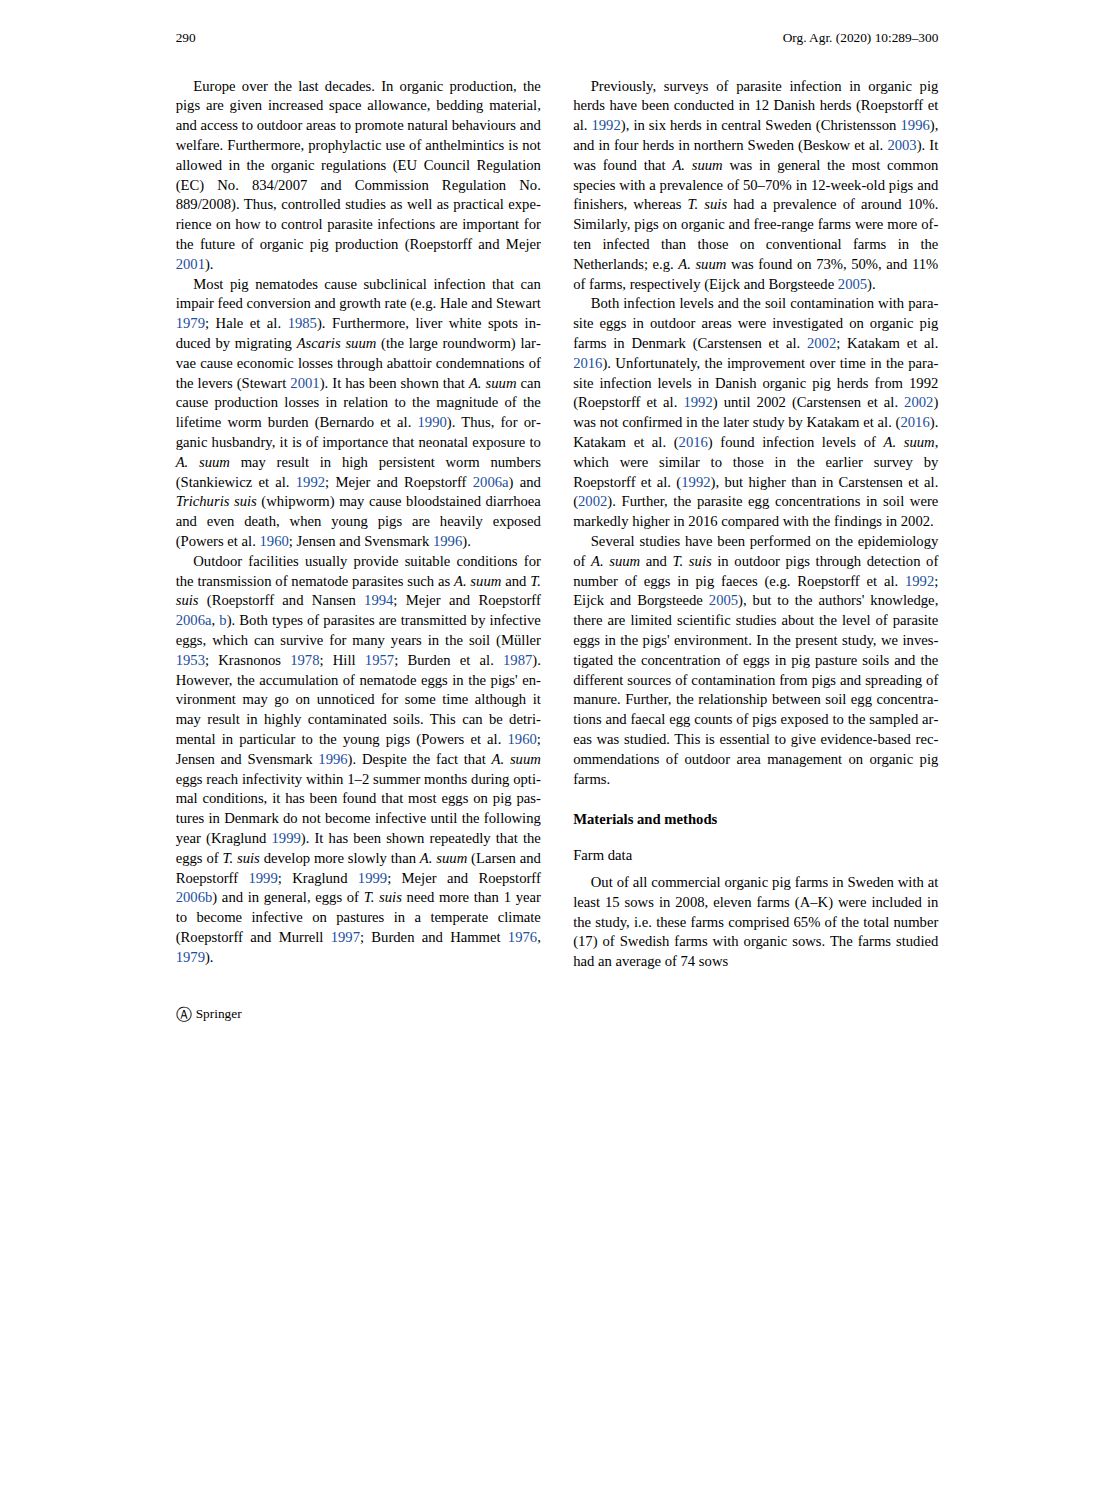290 Org. Agr. (2020) 10:289–300
Europe over the last decades. In organic production, the pigs are given increased space allowance, bedding material, and access to outdoor areas to promote natural behaviours and welfare. Furthermore, prophylactic use of anthelmintics is not allowed in the organic regulations (EU Council Regulation (EC) No. 834/2007 and Commission Regulation No. 889/2008). Thus, controlled studies as well as practical experience on how to control parasite infections are important for the future of organic pig production (Roepstorff and Mejer 2001).
Most pig nematodes cause subclinical infection that can impair feed conversion and growth rate (e.g. Hale and Stewart 1979; Hale et al. 1985). Furthermore, liver white spots induced by migrating Ascaris suum (the large roundworm) larvae cause economic losses through abattoir condemnations of the levers (Stewart 2001). It has been shown that A. suum can cause production losses in relation to the magnitude of the lifetime worm burden (Bernardo et al. 1990). Thus, for organic husbandry, it is of importance that neonatal exposure to A. suum may result in high persistent worm numbers (Stankiewicz et al. 1992; Mejer and Roepstorff 2006a) and Trichuris suis (whipworm) may cause bloodstained diarrhoea and even death, when young pigs are heavily exposed (Powers et al. 1960; Jensen and Svensmark 1996).
Outdoor facilities usually provide suitable conditions for the transmission of nematode parasites such as A. suum and T. suis (Roepstorff and Nansen 1994; Mejer and Roepstorff 2006a, b). Both types of parasites are transmitted by infective eggs, which can survive for many years in the soil (Müller 1953; Krasnonos 1978; Hill 1957; Burden et al. 1987). However, the accumulation of nematode eggs in the pigs' environment may go on unnoticed for some time although it may result in highly contaminated soils. This can be detrimental in particular to the young pigs (Powers et al. 1960; Jensen and Svensmark 1996). Despite the fact that A. suum eggs reach infectivity within 1–2 summer months during optimal conditions, it has been found that most eggs on pig pastures in Denmark do not become infective until the following year (Kraglund 1999). It has been shown repeatedly that the eggs of T. suis develop more slowly than A. suum (Larsen and Roepstorff 1999; Kraglund 1999; Mejer and Roepstorff 2006b) and in general, eggs of T. suis need more than 1 year to become infective on pastures in a temperate climate (Roepstorff and Murrell 1997; Burden and Hammet 1976, 1979).
Previously, surveys of parasite infection in organic pig herds have been conducted in 12 Danish herds (Roepstorff et al. 1992), in six herds in central Sweden (Christensson 1996), and in four herds in northern Sweden (Beskow et al. 2003). It was found that A. suum was in general the most common species with a prevalence of 50–70% in 12-week-old pigs and finishers, whereas T. suis had a prevalence of around 10%. Similarly, pigs on organic and free-range farms were more often infected than those on conventional farms in the Netherlands; e.g. A. suum was found on 73%, 50%, and 11% of farms, respectively (Eijck and Borgsteede 2005).
Both infection levels and the soil contamination with parasite eggs in outdoor areas were investigated on organic pig farms in Denmark (Carstensen et al. 2002; Katakam et al. 2016). Unfortunately, the improvement over time in the parasite infection levels in Danish organic pig herds from 1992 (Roepstorff et al. 1992) until 2002 (Carstensen et al. 2002) was not confirmed in the later study by Katakam et al. (2016). Katakam et al. (2016) found infection levels of A. suum, which were similar to those in the earlier survey by Roepstorff et al. (1992), but higher than in Carstensen et al. (2002). Further, the parasite egg concentrations in soil were markedly higher in 2016 compared with the findings in 2002.
Several studies have been performed on the epidemiology of A. suum and T. suis in outdoor pigs through detection of number of eggs in pig faeces (e.g. Roepstorff et al. 1992; Eijck and Borgsteede 2005), but to the authors' knowledge, there are limited scientific studies about the level of parasite eggs in the pigs' environment. In the present study, we investigated the concentration of eggs in pig pasture soils and the different sources of contamination from pigs and spreading of manure. Further, the relationship between soil egg concentrations and faecal egg counts of pigs exposed to the sampled areas was studied. This is essential to give evidence-based recommendations of outdoor area management on organic pig farms.
Materials and methods
Farm data
Out of all commercial organic pig farms in Sweden with at least 15 sows in 2008, eleven farms (A–K) were included in the study, i.e. these farms comprised 65% of the total number (17) of Swedish farms with organic sows. The farms studied had an average of 74 sows
ⒶSpringer